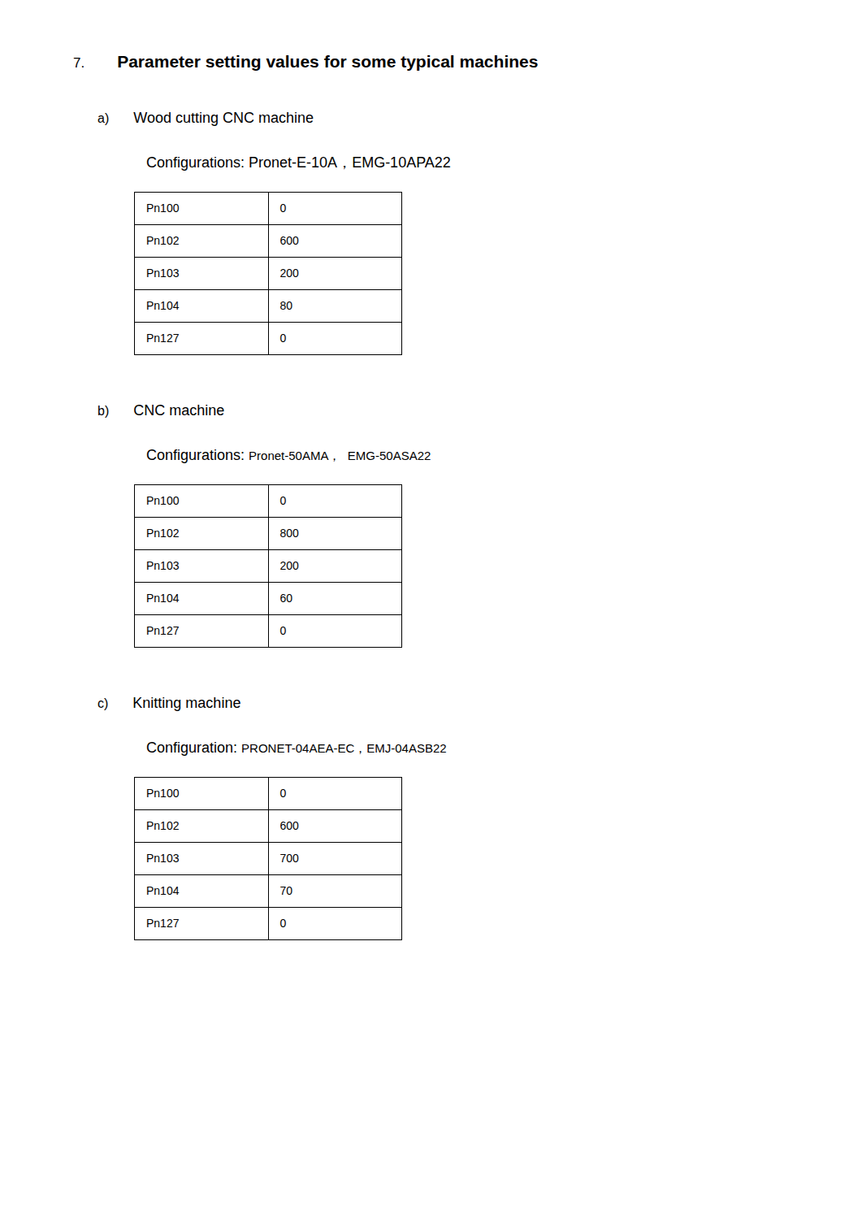7.
Parameter setting values for some typical machines
a) Wood cutting CNC machine
Configurations: Pronet-E-10A，EMG-10APA22
| Pn100 | 0 |
| Pn102 | 600 |
| Pn103 | 200 |
| Pn104 | 80 |
| Pn127 | 0 |
b) CNC machine
Configurations: Pronet-50AMA， EMG-50ASA22
| Pn100 | 0 |
| Pn102 | 800 |
| Pn103 | 200 |
| Pn104 | 60 |
| Pn127 | 0 |
c) Knitting machine
Configuration: PRONET-04AEA-EC，EMJ-04ASB22
| Pn100 | 0 |
| Pn102 | 600 |
| Pn103 | 700 |
| Pn104 | 70 |
| Pn127 | 0 |